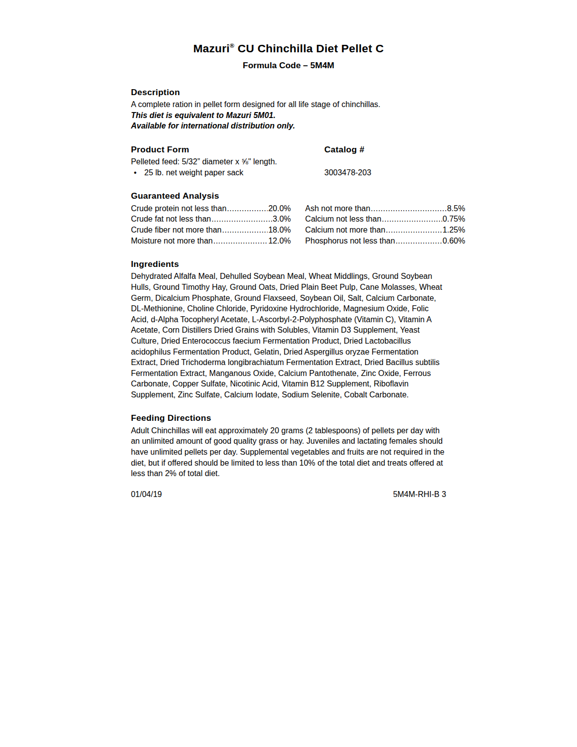Mazuri® CU Chinchilla Diet Pellet C
Formula Code – 5M4M
Description
A complete ration in pellet form designed for all life stage of chinchillas.
This diet is equivalent to Mazuri 5M01.
Available for international distribution only.
Product Form
Catalog #
Pelleted feed: 5/32” diameter x ⅝" length.
25 lb. net weight paper sack
3003478-203
Guaranteed Analysis
Crude protein not less than................. 20.0%
Crude fat not less than.......................... 3.0%
Crude fiber not more than................... 18.0%
Moisture not more than....................... 12.0%
Ash not more than................................ 8.5%
Calcium not less than.......................... 0.75%
Calcium not more than........................ 1.25%
Phosphorus not less than.................... 0.60%
Ingredients
Dehydrated Alfalfa Meal, Dehulled Soybean Meal, Wheat Middlings, Ground Soybean Hulls, Ground Timothy Hay, Ground Oats, Dried Plain Beet Pulp, Cane Molasses, Wheat Germ, Dicalcium Phosphate, Ground Flaxseed, Soybean Oil, Salt, Calcium Carbonate, DL-Methionine, Choline Chloride, Pyridoxine Hydrochloride, Magnesium Oxide, Folic Acid, d-Alpha Tocopheryl Acetate, L-Ascorbyl-2-Polyphosphate (Vitamin C), Vitamin A Acetate, Corn Distillers Dried Grains with Solubles, Vitamin D3 Supplement, Yeast Culture, Dried Enterococcus faecium Fermentation Product, Dried Lactobacillus acidophilus Fermentation Product, Gelatin, Dried Aspergillus oryzae Fermentation Extract, Dried Trichoderma longibrachiatum Fermentation Extract, Dried Bacillus subtilis Fermentation Extract, Manganous Oxide, Calcium Pantothenate, Zinc Oxide, Ferrous Carbonate, Copper Sulfate, Nicotinic Acid, Vitamin B12 Supplement, Riboflavin Supplement, Zinc Sulfate, Calcium Iodate, Sodium Selenite, Cobalt Carbonate.
Feeding Directions
Adult Chinchillas will eat approximately 20 grams (2 tablespoons) of pellets per day with an unlimited amount of good quality grass or hay. Juveniles and lactating females should have unlimited pellets per day. Supplemental vegetables and fruits are not required in the diet, but if offered should be limited to less than 10% of the total diet and treats offered at less than 2% of total diet.
01/04/19 5M4M-RHI-B 3